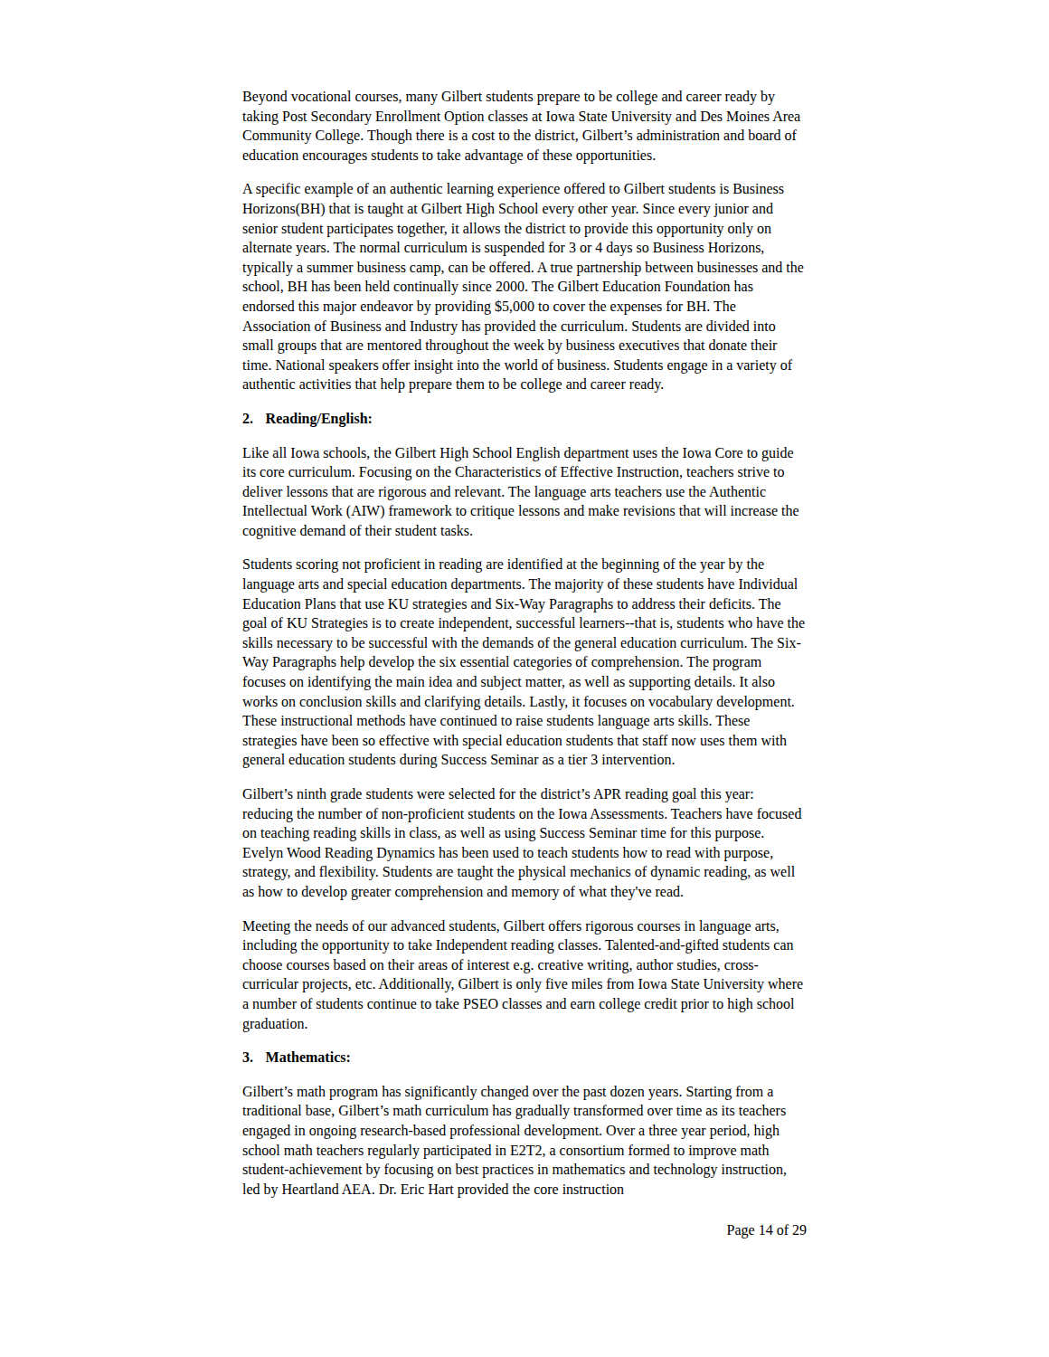Beyond vocational courses, many Gilbert students prepare to be college and career ready by taking Post Secondary Enrollment Option classes at Iowa State University and Des Moines Area Community College. Though there is a cost to the district, Gilbert’s administration and board of education encourages students to take advantage of these opportunities.
A specific example of an authentic learning experience offered to Gilbert students is Business Horizons(BH) that is taught at Gilbert High School every other year. Since every junior and senior student participates together, it allows the district to provide this opportunity only on alternate years. The normal curriculum is suspended for 3 or 4 days so Business Horizons, typically a summer business camp, can be offered. A true partnership between businesses and the school, BH has been held continually since 2000. The Gilbert Education Foundation has endorsed this major endeavor by providing $5,000 to cover the expenses for BH. The Association of Business and Industry has provided the curriculum. Students are divided into small groups that are mentored throughout the week by business executives that donate their time. National speakers offer insight into the world of business. Students engage in a variety of authentic activities that help prepare them to be college and career ready.
2. Reading/English:
Like all Iowa schools, the Gilbert High School English department uses the Iowa Core to guide its core curriculum. Focusing on the Characteristics of Effective Instruction, teachers strive to deliver lessons that are rigorous and relevant. The language arts teachers use the Authentic Intellectual Work (AIW) framework to critique lessons and make revisions that will increase the cognitive demand of their student tasks.
Students scoring not proficient in reading are identified at the beginning of the year by the language arts and special education departments. The majority of these students have Individual Education Plans that use KU strategies and Six-Way Paragraphs to address their deficits. The goal of KU Strategies is to create independent, successful learners--that is, students who have the skills necessary to be successful with the demands of the general education curriculum. The Six-Way Paragraphs help develop the six essential categories of comprehension. The program focuses on identifying the main idea and subject matter, as well as supporting details. It also works on conclusion skills and clarifying details. Lastly, it focuses on vocabulary development. These instructional methods have continued to raise students language arts skills. These strategies have been so effective with special education students that staff now uses them with general education students during Success Seminar as a tier 3 intervention.
Gilbert’s ninth grade students were selected for the district’s APR reading goal this year: reducing the number of non-proficient students on the Iowa Assessments. Teachers have focused on teaching reading skills in class, as well as using Success Seminar time for this purpose. Evelyn Wood Reading Dynamics has been used to teach students how to read with purpose, strategy, and flexibility. Students are taught the physical mechanics of dynamic reading, as well as how to develop greater comprehension and memory of what they've read.
Meeting the needs of our advanced students, Gilbert offers rigorous courses in language arts, including the opportunity to take Independent reading classes. Talented-and-gifted students can choose courses based on their areas of interest e.g. creative writing, author studies, cross-curricular projects, etc. Additionally, Gilbert is only five miles from Iowa State University where a number of students continue to take PSEO classes and earn college credit prior to high school graduation.
3. Mathematics:
Gilbert’s math program has significantly changed over the past dozen years. Starting from a traditional base, Gilbert’s math curriculum has gradually transformed over time as its teachers engaged in ongoing research-based professional development. Over a three year period, high school math teachers regularly participated in E2T2, a consortium formed to improve math student-achievement by focusing on best practices in mathematics and technology instruction, led by Heartland AEA. Dr. Eric Hart provided the core instruction
Page 14 of 29